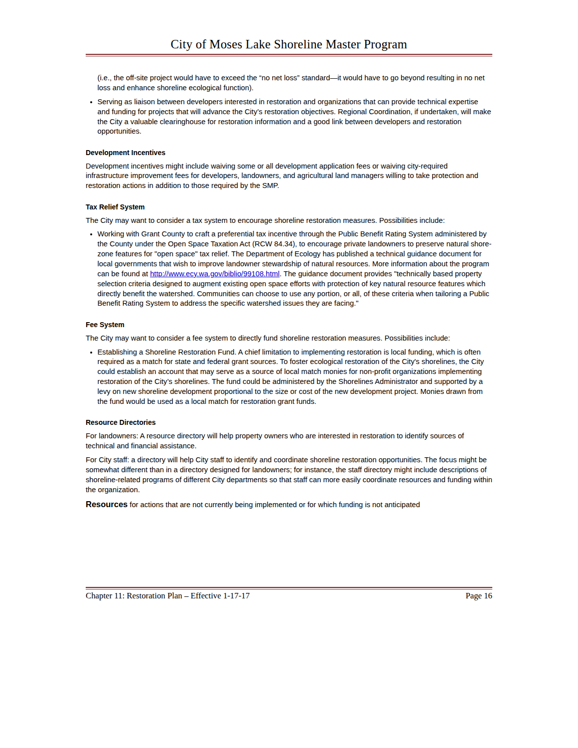City of Moses Lake Shoreline Master Program
(i.e., the off-site project would have to exceed the “no net loss” standard—it would have to go beyond resulting in no net loss and enhance shoreline ecological function).
Serving as liaison between developers interested in restoration and organizations that can provide technical expertise and funding for projects that will advance the City’s restoration objectives. Regional Coordination, if undertaken, will make the City a valuable clearinghouse for restoration information and a good link between developers and restoration opportunities.
Development Incentives
Development incentives might include waiving some or all development application fees or waiving city-required infrastructure improvement fees for developers, landowners, and agricultural land managers willing to take protection and restoration actions in addition to those required by the SMP.
Tax Relief System
The City may want to consider a tax system to encourage shoreline restoration measures. Possibilities include:
Working with Grant County to craft a preferential tax incentive through the Public Benefit Rating System administered by the County under the Open Space Taxation Act (RCW 84.34), to encourage private landowners to preserve natural shore-zone features for "open space" tax relief. The Department of Ecology has published a technical guidance document for local governments that wish to improve landowner stewardship of natural resources. More information about the program can be found at http://www.ecy.wa.gov/biblio/99108.html. The guidance document provides "technically based property selection criteria designed to augment existing open space efforts with protection of key natural resource features which directly benefit the watershed. Communities can choose to use any portion, or all, of these criteria when tailoring a Public Benefit Rating System to address the specific watershed issues they are facing."
Fee System
The City may want to consider a fee system to directly fund shoreline restoration measures. Possibilities include:
Establishing a Shoreline Restoration Fund. A chief limitation to implementing restoration is local funding, which is often required as a match for state and federal grant sources. To foster ecological restoration of the City's shorelines, the City could establish an account that may serve as a source of local match monies for non-profit organizations implementing restoration of the City’s shorelines. The fund could be administered by the Shorelines Administrator and supported by a levy on new shoreline development proportional to the size or cost of the new development project. Monies drawn from the fund would be used as a local match for restoration grant funds.
Resource Directories
For landowners: A resource directory will help property owners who are interested in restoration to identify sources of technical and financial assistance.
For City staff: a directory will help City staff to identify and coordinate shoreline restoration opportunities. The focus might be somewhat different than in a directory designed for landowners; for instance, the staff directory might include descriptions of shoreline-related programs of different City departments so that staff can more easily coordinate resources and funding within the organization.
Resources for actions that are not currently being implemented or for which funding is not anticipated
Chapter 11: Restoration Plan – Effective 1-17-17 Page 16